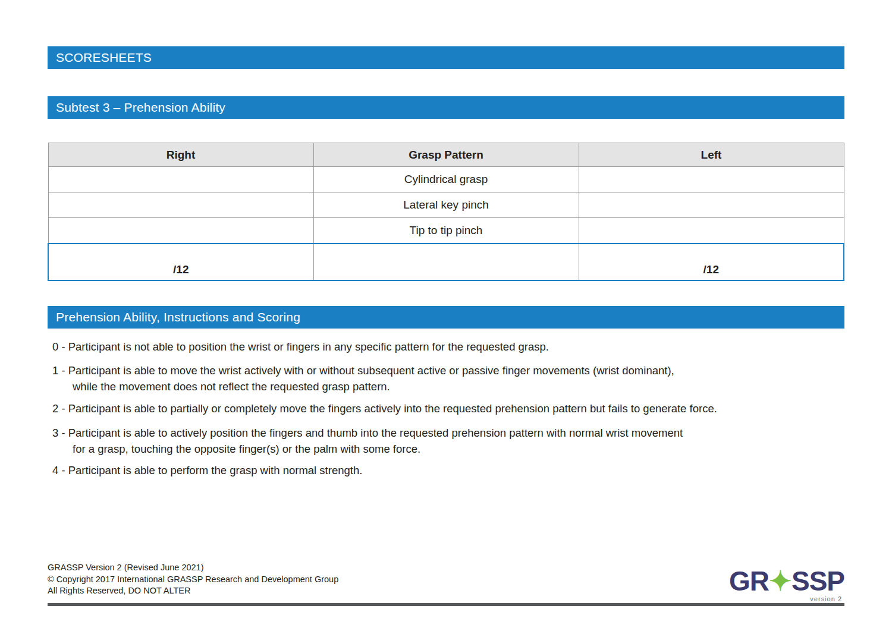SCORESHEETS
Subtest 3 – Prehension Ability
| Right | Grasp Pattern | Left |
| --- | --- | --- |
| | Cylindrical grasp | |
| | Lateral key pinch | |
| | Tip to tip pinch | |
| /12 | | /12 |
Prehension Ability, Instructions and Scoring
0 - Participant is not able to position the wrist or fingers in any specific pattern for the requested grasp.
1 - Participant is able to move the wrist actively with or without subsequent active or passive finger movements (wrist dominant), while the movement does not reflect the requested grasp pattern.
2 - Participant is able to partially or completely move the fingers actively into the requested prehension pattern but fails to generate force.
3 - Participant is able to actively position the fingers and thumb into the requested prehension pattern with normal wrist movement for a grasp, touching the opposite finger(s) or the palm with some force.
4 - Participant is able to perform the grasp with normal strength.
GRASSP Version 2 (Revised June 2021)
© Copyright 2017 International GRASSP Research and Development Group
All Rights Reserved, DO NOT ALTER
GR✦SSP
version 2